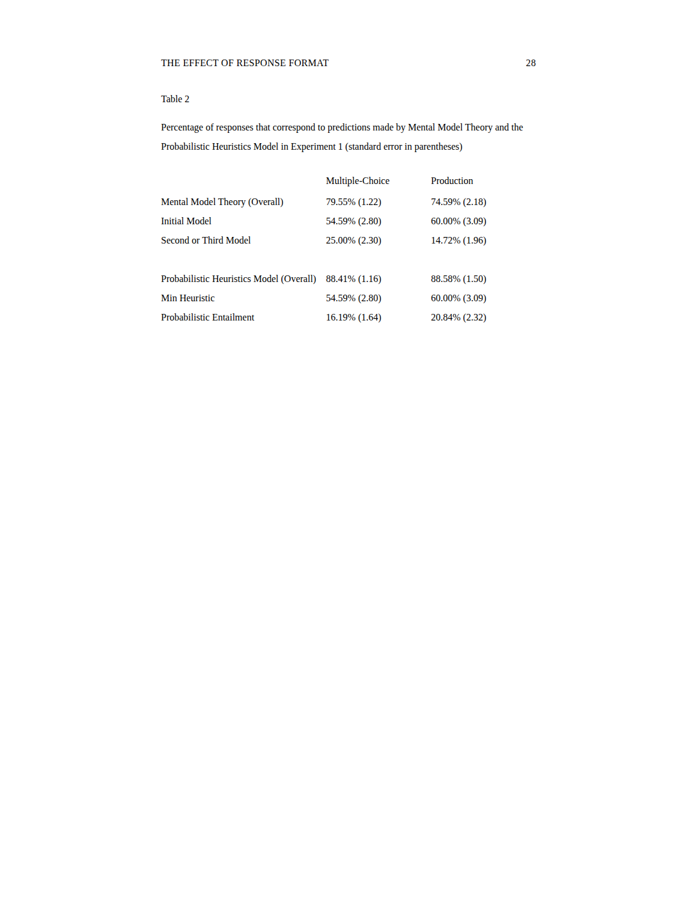The Effect of Response Format 28
Table 2
Percentage of responses that correspond to predictions made by Mental Model Theory and the Probabilistic Heuristics Model in Experiment 1 (standard error in parentheses)
| | Multiple-Choice | Production |
| --- | --- | --- |
| Mental Model Theory (Overall) | 79.55% (1.22) | 74.59% (2.18) |
| Initial Model | 54.59% (2.80) | 60.00% (3.09) |
| Second or Third Model | 25.00% (2.30) | 14.72% (1.96) |
| Probabilistic Heuristics Model (Overall) | 88.41% (1.16) | 88.58% (1.50) |
| Min Heuristic | 54.59% (2.80) | 60.00% (3.09) |
| Probabilistic Entailment | 16.19% (1.64) | 20.84% (2.32) |